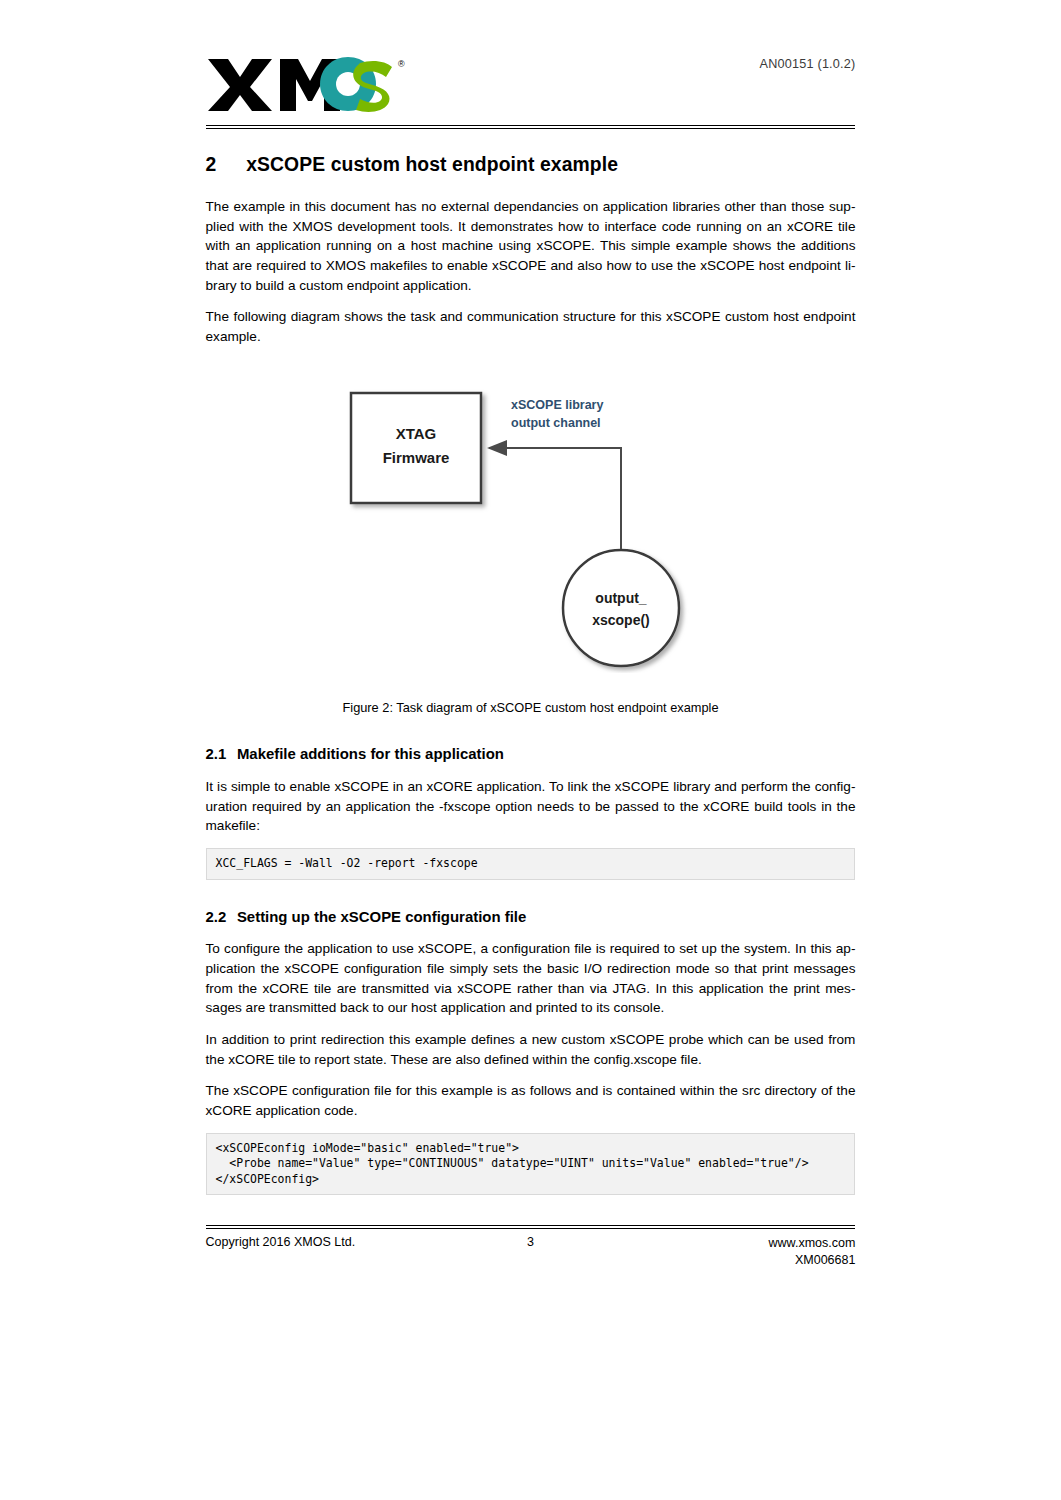®
AN00151 (1.0.2)
2xSCOPE custom host endpoint example
The example in this document has no external dependancies on application libraries other than those supplied with the XMOS development tools. It demonstrates how to interface code running on an xCORE tile with an application running on a host machine using xSCOPE. This simple example shows the additions that are required to XMOS makefiles to enable xSCOPE and also how to use the xSCOPE host endpoint library to build a custom endpoint application.
The following diagram shows the task and communication structure for this xSCOPE custom host endpoint example.
XTAG Firmware xSCOPE library output channel output_ xscope()
Figure 2: Task diagram of xSCOPE custom host endpoint example
2.1 Makefile additions for this application
It is simple to enable xSCOPE in an xCORE application. To link the xSCOPE library and perform the configuration required by an application the -fxscope option needs to be passed to the xCORE build tools in the makefile:
XCC_FLAGS = -Wall -O2 -report -fxscope
2.2 Setting up the xSCOPE configuration file
To configure the application to use xSCOPE, a configuration file is required to set up the system. In this application the xSCOPE configuration file simply sets the basic I/O redirection mode so that print messages from the xCORE tile are transmitted via xSCOPE rather than via JTAG. In this application the print messages are transmitted back to our host application and printed to its console.
In addition to print redirection this example defines a new custom xSCOPE probe which can be used from the xCORE tile to report state. These are also defined within the config.xscope file.
The xSCOPE configuration file for this example is as follows and is contained within the src directory of the xCORE application code.
<xSCOPEconfig ioMode="basic" enabled="true">
  <Probe name="Value" type="CONTINUOUS" datatype="UINT" units="Value" enabled="true"/>
</xSCOPEconfig>
Copyright 2016 XMOS Ltd.
3
www.xmos.com
XM006681